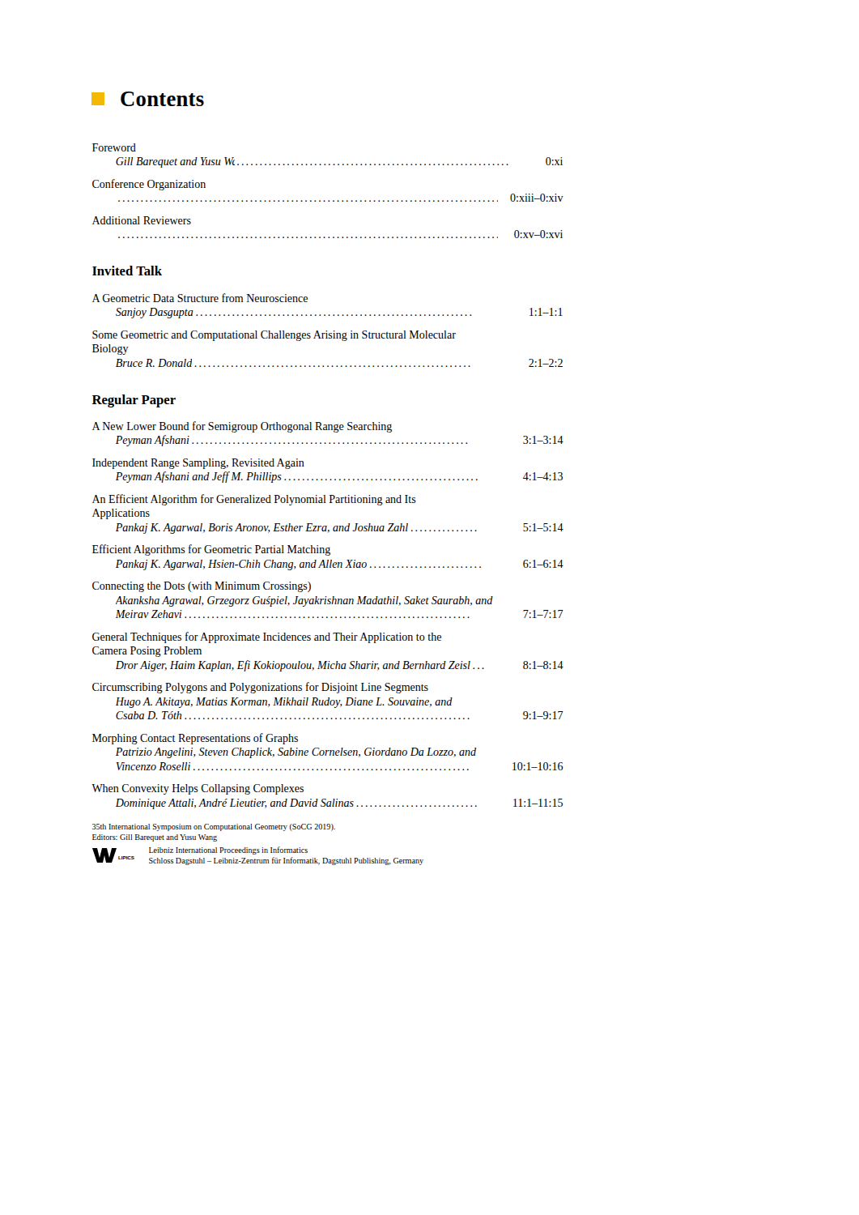Contents
Foreword
Gill Barequet and Yusu Wang ................................................................... 0:xi
Conference Organization
......................................................................................... 0:xiii–0:xiv
Additional Reviewers
......................................................................................... 0:xv–0:xvi
Invited Talk
A Geometric Data Structure from Neuroscience
Sanjoy Dasgupta ............................................................. 1:1–1:1
Some Geometric and Computational Challenges Arising in Structural Molecular
Biology
Bruce R. Donald ............................................................. 2:1–2:2
Regular Paper
A New Lower Bound for Semigroup Orthogonal Range Searching
Peyman Afshani ............................................................. 3:1–3:14
Independent Range Sampling, Revisited Again
Peyman Afshani and Jeff M. Phillips ........................................... 4:1–4:13
An Efficient Algorithm for Generalized Polynomial Partitioning and Its
Applications
Pankaj K. Agarwal, Boris Aronov, Esther Ezra, and Joshua Zahl ............... 5:1–5:14
Efficient Algorithms for Geometric Partial Matching
Pankaj K. Agarwal, Hsien-Chih Chang, and Allen Xiao ......................... 6:1–6:14
Connecting the Dots (with Minimum Crossings)
Akanksha Agrawal, Grzegorz Guśpiel, Jayakrishnan Madathil, Saket Saurabh, and
Meirav Zehavi ............................................................... 7:1–7:17
General Techniques for Approximate Incidences and Their Application to the
Camera Posing Problem
Dror Aiger, Haim Kaplan, Efi Kokiopoulou, Micha Sharir, and Bernhard Zeisl ... 8:1–8:14
Circumscribing Polygons and Polygonizations for Disjoint Line Segments
Hugo A. Akitaya, Matias Korman, Mikhail Rudoy, Diane L. Souvaine, and
Csaba D. Tóth ............................................................... 9:1–9:17
Morphing Contact Representations of Graphs
Patrizio Angelini, Steven Chaplick, Sabine Cornelsen, Giordano Da Lozzo, and
Vincenzo Roselli ............................................................. 10:1–10:16
When Convexity Helps Collapsing Complexes
Dominique Attali, André Lieutier, and David Salinas ........................... 11:1–11:15
35th International Symposium on Computational Geometry (SoCG 2019).
Editors: Gill Barequet and Yusu Wang
LIPICS
Leibniz International Proceedings in Informatics
Schloss Dagstuhl – Leibniz-Zentrum für Informatik, Dagstuhl Publishing, Germany